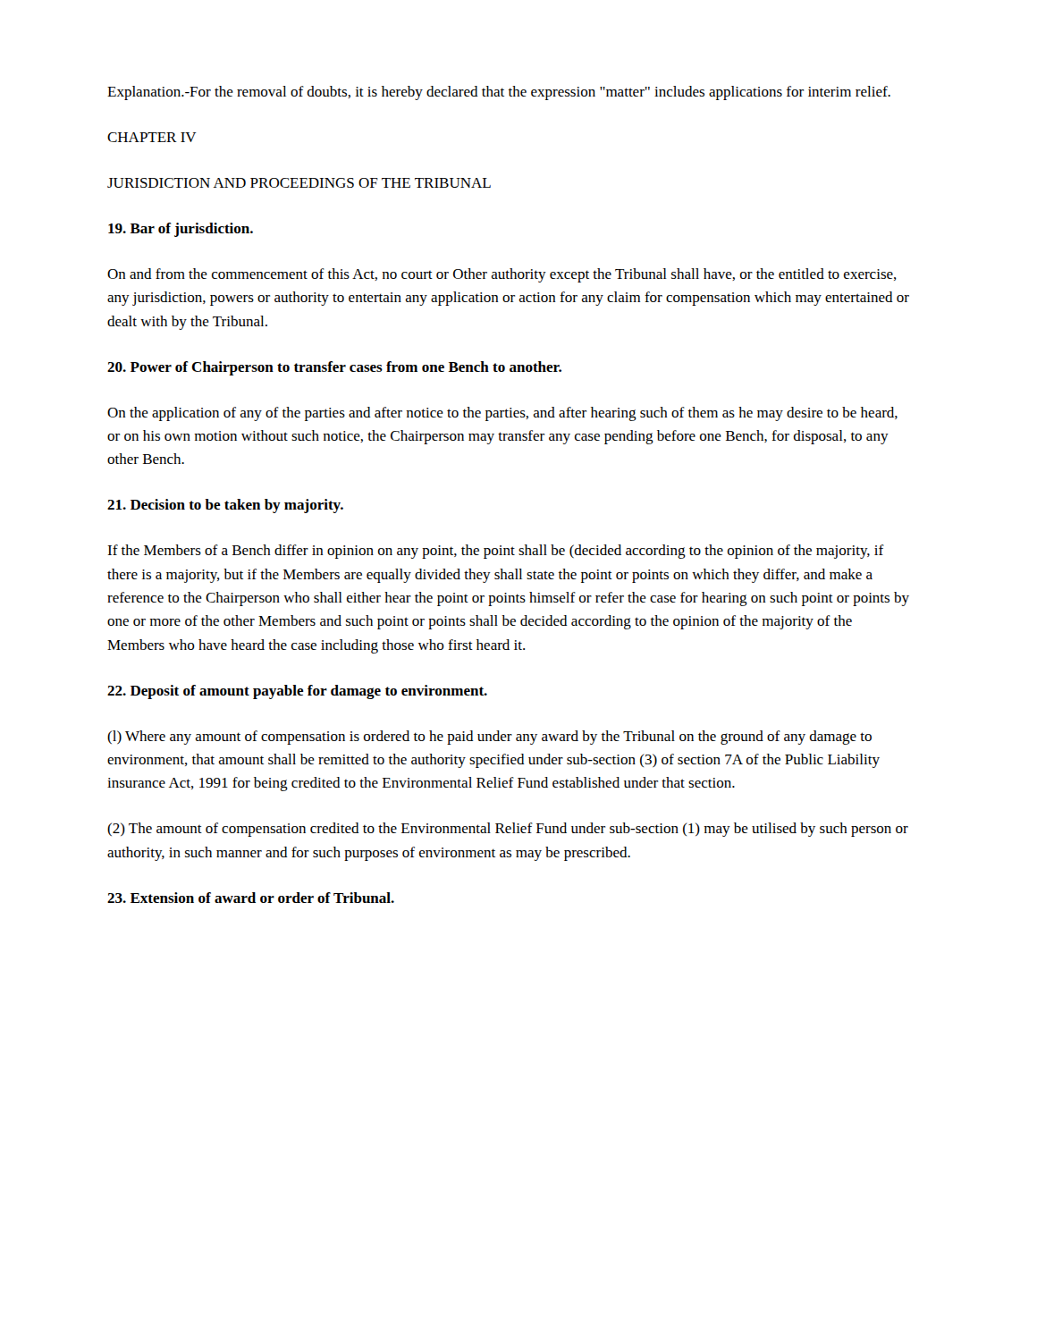Explanation.-For the removal of doubts, it is hereby declared that the expression "matter" includes applications for interim relief.
CHAPTER IV
JURISDICTION AND PROCEEDINGS OF THE TRIBUNAL
19. Bar of jurisdiction.
On and from the commencement of this Act, no court or Other authority except the Tribunal shall have, or the entitled to exercise, any jurisdiction, powers or authority to entertain any application or action for any claim for compensation which may entertained or dealt with by the Tribunal.
20. Power of Chairperson to transfer cases from one Bench to another.
On the application of any of the parties and after notice to the parties, and after hearing such of them as he may desire to be heard, or on his own motion without such notice, the Chairperson may transfer any case pending before one Bench, for disposal, to any other Bench.
21. Decision to be taken by majority.
If the Members of a Bench differ in opinion on any point, the point shall be (decided according to the opinion of the majority, if there is a majority, but if the Members are equally divided they shall state the point or points on which they differ, and make a reference to the Chairperson who shall either hear the point or points himself or refer the case for hearing on such point or points by one or more of the other Members and such point or points shall be decided according to the opinion of the majority of the Members who have heard the case including those who first heard it.
22. Deposit of amount payable for damage to environment.
(l) Where any amount of compensation is ordered to he paid under any award by the Tribunal on the ground of any damage to environment, that amount shall be remitted to the authority specified under sub-section (3) of section 7A of the Public Liability insurance Act, 1991 for being credited to the Environmental Relief Fund established under that section.
(2) The amount of compensation credited to the Environmental Relief Fund under sub-section (1) may be utilised by such person or authority, in such manner and for such purposes of environment as may be prescribed.
23. Extension of award or order of Tribunal.